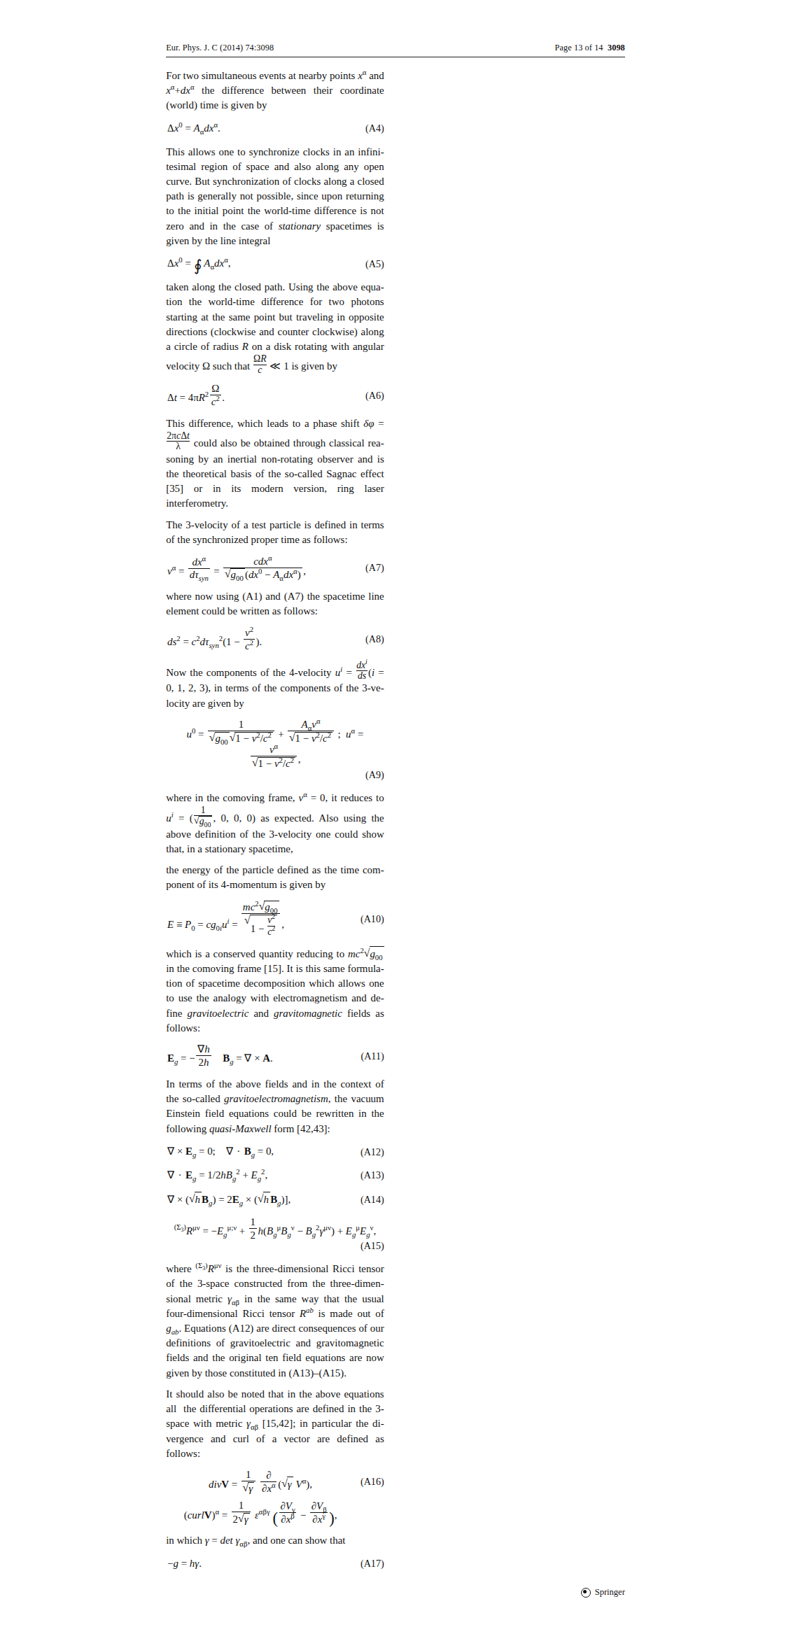Eur. Phys. J. C (2014) 74:3098
Page 13 of 14 3098
For two simultaneous events at nearby points xα and xα+dxα the difference between their coordinate (world) time is given by
Δx0 = Aαdxα.
(A4)
This allows one to synchronize clocks in an infinitesimal region of space and also along any open curve. But synchronization of clocks along a closed path is generally not possible, since upon returning to the initial point the world-time difference is not zero and in the case of stationary spacetimes is given by the line integral
Δx0 = ∮ Aαdxα,
(A5)
taken along the closed path. Using the above equation the world-time difference for two photons starting at the same point but traveling in opposite directions (clockwise and counter clockwise) along a circle of radius R on a disk rotating with angular velocity Ω such that ΩR c ≪ 1 is given by
Δt = 4πR2Ωc2.
(A6)
This difference, which leads to a phase shift δφ = 2πc Δt λ could also be obtained through classical reasoning by an inertial non-rotating observer and is the theoretical basis of the so-called Sagnac effect [35] or in its modern version, ring laser interferometry.
The 3-velocity of a test particle is defined in terms of the synchronized proper time as follows:
vα = dxα dτsyn = cdxα g00(dx0 − Aαdxα),
(A7)
where now using (A1) and (A7) the spacetime line element could be written as follows:
ds2 = c2dτsyn2(1 − v2 c2).
(A8)
Now the components of the 4-velocity ui = dxi ds(i = 0, 1, 2, 3), in terms of the components of the 3-velocity are given by
u0 = 1 g001 − v2/c2 + Aαvα 1 − v2/c2 ; uα = vα 1 − v2/c2,
(A9)
where in the comoving frame, vα = 0, it reduces to ui = (1 g00, 0, 0, 0) as expected. Also using the above definition of the 3-velocity one could show that, in a stationary spacetime,
the energy of the particle defined as the time component of its 4-momentum is given by
E ≡ P0 = cg0iui = mc2g001 − v2 c2,
(A10)
which is a conserved quantity reducing to mc2g00 in the comoving frame [15]. It is this same formulation of spacetime decomposition which allows one to use the analogy with electromagnetism and define gravitoelectric and gravitomagnetic fields as follows:
Eg = −∇h 2h Bg = ∇ × A.
(A11)
In terms of the above fields and in the context of the so-called gravitoelectromagnetism, the vacuum Einstein field equations could be rewritten in the following quasi-Maxwell form [42,43]:
∇ × Eg = 0; ∇ · Bg = 0,
(A12)
∇ · Eg = 1/2hBg2 + Eg2,
(A13)
∇ × (hBg) = 2Eg × (hBg)],
(A14)
(Σ3)Rμν = −Egμ;ν + 12 h(BgμBgν − Bg2γμν) + EgμEgν,
(A15)
where (Σ3)Rμν is the three-dimensional Ricci tensor of the 3-space constructed from the three-dimensional metric γαβ in the same way that the usual four-dimensional Ricci tensor Rab is made out of gab. Equations (A12) are direct consequences of our definitions of gravitoelectric and gravitomagnetic fields and the original ten field equations are now given by those constituted in (A13)–(A15).
It should also be noted that in the above equations all the differential operations are defined in the 3-space with metric γαβ [15,42]; in particular the divergence and curl of a vector are defined as follows:
div V = 1 γ ∂∂xα(γ Vα),
(A16)
(curl V)α = 12γ εαβγ (∂Vγ∂xβ − ∂Vβ∂xγ),
(A16)
in which γ = det γαβ, and one can show that
−g = hγ.
(A17)
Springer